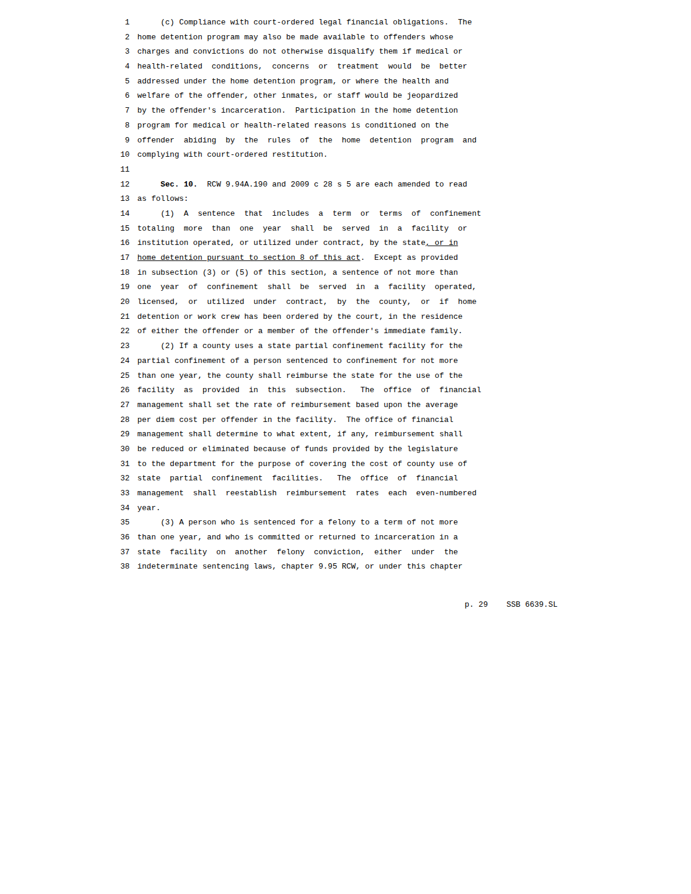(c) Compliance with court-ordered legal financial obligations. The
home detention program may also be made available to offenders whose
charges and convictions do not otherwise disqualify them if medical or
health-related conditions, concerns or treatment would be better
addressed under the home detention program, or where the health and
welfare of the offender, other inmates, or staff would be jeopardized
by the offender's incarceration. Participation in the home detention
program for medical or health-related reasons is conditioned on the
offender abiding by the rules of the home detention program and
complying with court-ordered restitution.
Sec. 10. RCW 9.94A.190 and 2009 c 28 s 5 are each amended to read
as follows:
(1) A sentence that includes a term or terms of confinement
totaling more than one year shall be served in a facility or
institution operated, or utilized under contract, by the state, or in
home detention pursuant to section 8 of this act. Except as provided
in subsection (3) or (5) of this section, a sentence of not more than
one year of confinement shall be served in a facility operated,
licensed, or utilized under contract, by the county, or if home
detention or work crew has been ordered by the court, in the residence
of either the offender or a member of the offender's immediate family.
(2) If a county uses a state partial confinement facility for the
partial confinement of a person sentenced to confinement for not more
than one year, the county shall reimburse the state for the use of the
facility as provided in this subsection. The office of financial
management shall set the rate of reimbursement based upon the average
per diem cost per offender in the facility. The office of financial
management shall determine to what extent, if any, reimbursement shall
be reduced or eliminated because of funds provided by the legislature
to the department for the purpose of covering the cost of county use of
state partial confinement facilities. The office of financial
management shall reestablish reimbursement rates each even-numbered
year.
(3) A person who is sentenced for a felony to a term of not more
than one year, and who is committed or returned to incarceration in a
state facility on another felony conviction, either under the
indeterminate sentencing laws, chapter 9.95 RCW, or under this chapter
p. 29 SSB 6639.SL